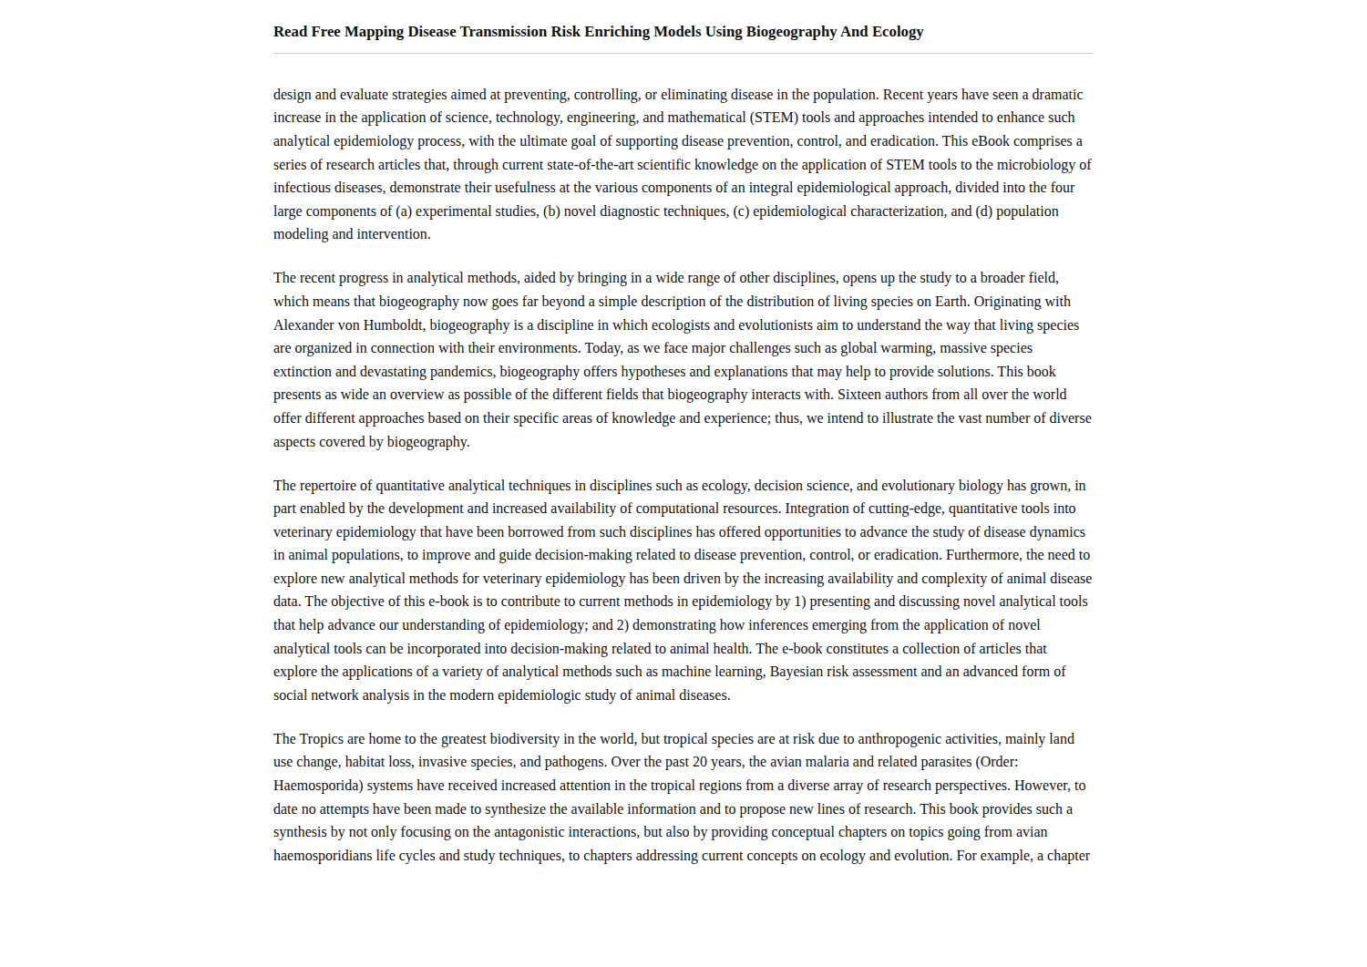Read Free Mapping Disease Transmission Risk Enriching Models Using Biogeography And Ecology
design and evaluate strategies aimed at preventing, controlling, or eliminating disease in the population. Recent years have seen a dramatic increase in the application of science, technology, engineering, and mathematical (STEM) tools and approaches intended to enhance such analytical epidemiology process, with the ultimate goal of supporting disease prevention, control, and eradication. This eBook comprises a series of research articles that, through current state-of-the-art scientific knowledge on the application of STEM tools to the microbiology of infectious diseases, demonstrate their usefulness at the various components of an integral epidemiological approach, divided into the four large components of (a) experimental studies, (b) novel diagnostic techniques, (c) epidemiological characterization, and (d) population modeling and intervention.
The recent progress in analytical methods, aided by bringing in a wide range of other disciplines, opens up the study to a broader field, which means that biogeography now goes far beyond a simple description of the distribution of living species on Earth. Originating with Alexander von Humboldt, biogeography is a discipline in which ecologists and evolutionists aim to understand the way that living species are organized in connection with their environments. Today, as we face major challenges such as global warming, massive species extinction and devastating pandemics, biogeography offers hypotheses and explanations that may help to provide solutions. This book presents as wide an overview as possible of the different fields that biogeography interacts with. Sixteen authors from all over the world offer different approaches based on their specific areas of knowledge and experience; thus, we intend to illustrate the vast number of diverse aspects covered by biogeography.
The repertoire of quantitative analytical techniques in disciplines such as ecology, decision science, and evolutionary biology has grown, in part enabled by the development and increased availability of computational resources. Integration of cutting-edge, quantitative tools into veterinary epidemiology that have been borrowed from such disciplines has offered opportunities to advance the study of disease dynamics in animal populations, to improve and guide decision-making related to disease prevention, control, or eradication. Furthermore, the need to explore new analytical methods for veterinary epidemiology has been driven by the increasing availability and complexity of animal disease data. The objective of this e-book is to contribute to current methods in epidemiology by 1) presenting and discussing novel analytical tools that help advance our understanding of epidemiology; and 2) demonstrating how inferences emerging from the application of novel analytical tools can be incorporated into decision-making related to animal health. The e-book constitutes a collection of articles that explore the applications of a variety of analytical methods such as machine learning, Bayesian risk assessment and an advanced form of social network analysis in the modern epidemiologic study of animal diseases.
The Tropics are home to the greatest biodiversity in the world, but tropical species are at risk due to anthropogenic activities, mainly land use change, habitat loss, invasive species, and pathogens. Over the past 20 years, the avian malaria and related parasites (Order: Haemosporida) systems have received increased attention in the tropical regions from a diverse array of research perspectives. However, to date no attempts have been made to synthesize the available information and to propose new lines of research. This book provides such a synthesis by not only focusing on the antagonistic interactions, but also by providing conceptual chapters on topics going from avian haemosporidians life cycles and study techniques, to chapters addressing current concepts on ecology and evolution. For example, a chapter